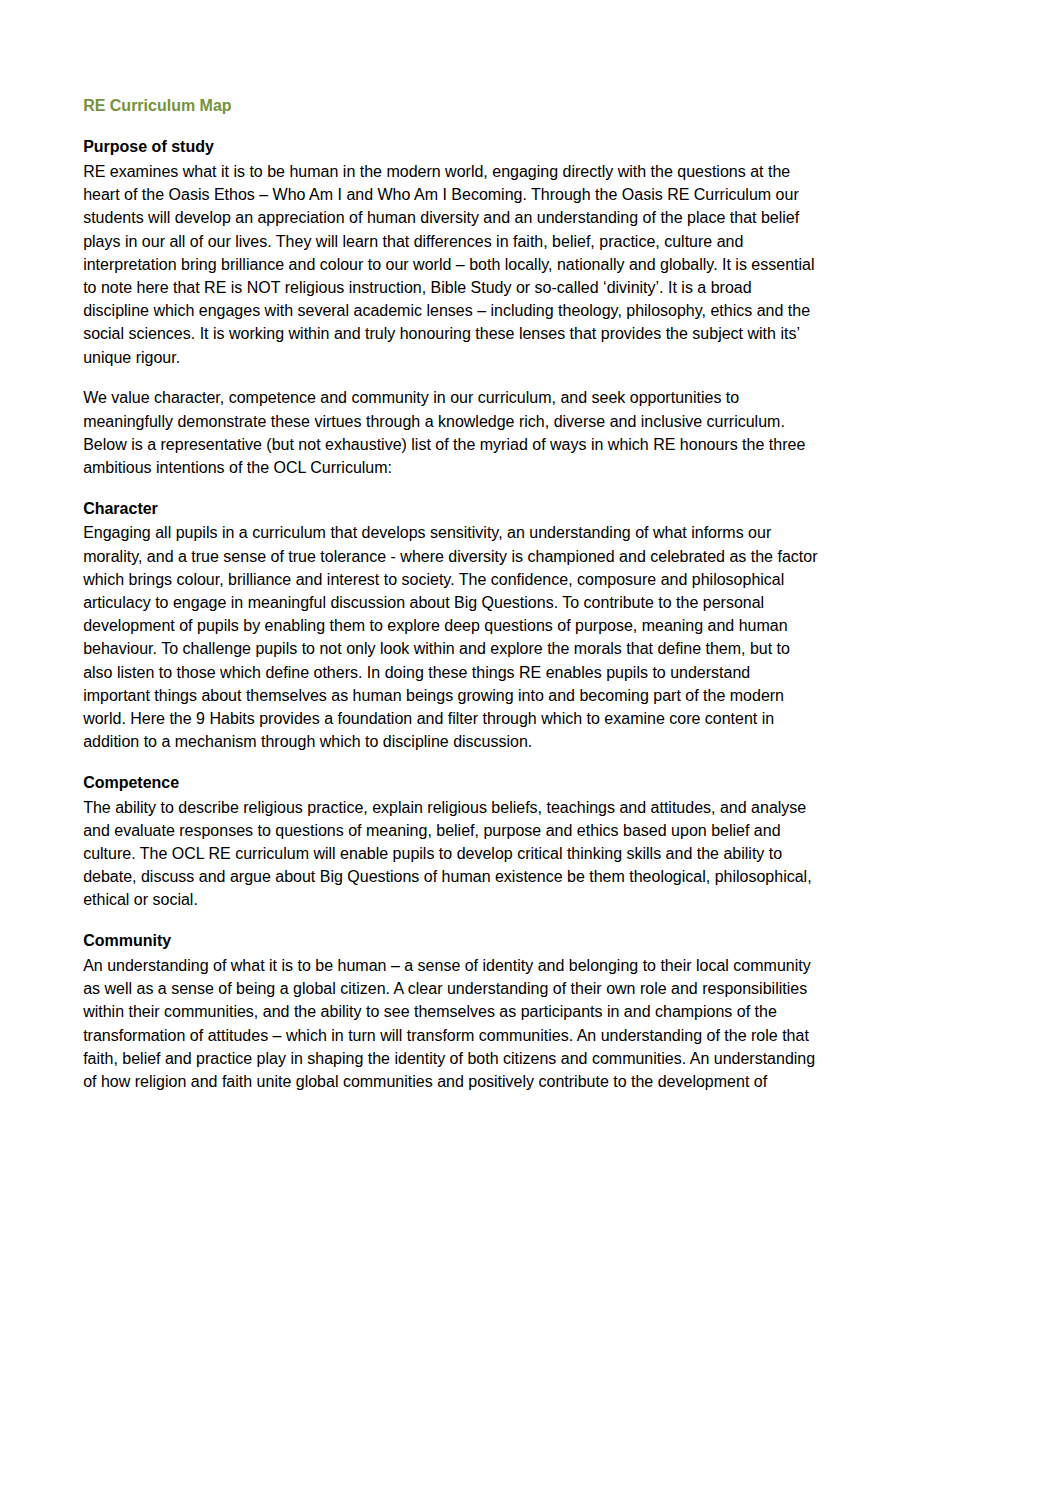RE Curriculum Map
Purpose of study
RE examines what it is to be human in the modern world, engaging directly with the questions at the heart of the Oasis Ethos – Who Am I and Who Am I Becoming. Through the Oasis RE Curriculum our students will develop an appreciation of human diversity and an understanding of the place that belief plays in our all of our lives. They will learn that differences in faith, belief, practice, culture and interpretation bring brilliance and colour to our world – both locally, nationally and globally. It is essential to note here that RE is NOT religious instruction, Bible Study or so-called ‘divinity’. It is a broad discipline which engages with several academic lenses – including theology, philosophy, ethics and the social sciences. It is working within and truly honouring these lenses that provides the subject with its’ unique rigour.
We value character, competence and community in our curriculum, and seek opportunities to meaningfully demonstrate these virtues through a knowledge rich, diverse and inclusive curriculum. Below is a representative (but not exhaustive) list of the myriad of ways in which RE honours the three ambitious intentions of the OCL Curriculum:
Character
Engaging all pupils in a curriculum that develops sensitivity, an understanding of what informs our morality, and a true sense of true tolerance - where diversity is championed and celebrated as the factor which brings colour, brilliance and interest to society. The confidence, composure and philosophical articulacy to engage in meaningful discussion about Big Questions. To contribute to the personal development of pupils by enabling them to explore deep questions of purpose, meaning and human behaviour. To challenge pupils to not only look within and explore the morals that define them, but to also listen to those which define others. In doing these things RE enables pupils to understand important things about themselves as human beings growing into and becoming part of the modern world. Here the 9 Habits provides a foundation and filter through which to examine core content in addition to a mechanism through which to discipline discussion.
Competence
The ability to describe religious practice, explain religious beliefs, teachings and attitudes, and analyse and evaluate responses to questions of meaning, belief, purpose and ethics based upon belief and culture. The OCL RE curriculum will enable pupils to develop critical thinking skills and the ability to debate, discuss and argue about Big Questions of human existence be them theological, philosophical, ethical or social.
Community
An understanding of what it is to be human – a sense of identity and belonging to their local community as well as a sense of being a global citizen. A clear understanding of their own role and responsibilities within their communities, and the ability to see themselves as participants in and champions of the transformation of attitudes – which in turn will transform communities. An understanding of the role that faith, belief and practice play in shaping the identity of both citizens and communities. An understanding of how religion and faith unite global communities and positively contribute to the development of